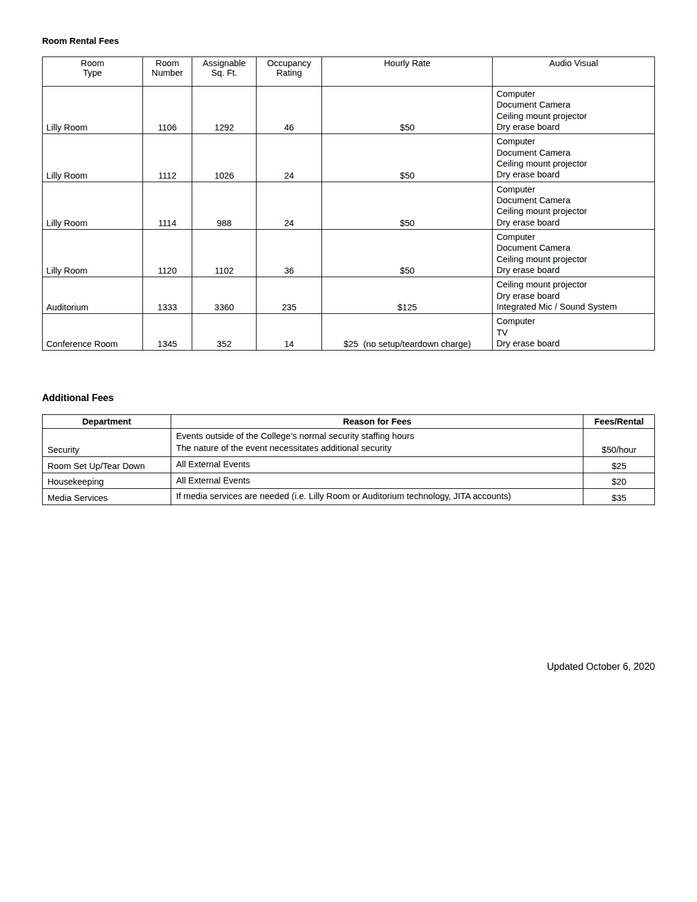Room Rental Fees
| Room Type | Room Number | Assignable Sq. Ft. | Occupancy Rating | Hourly Rate | Audio Visual |
| --- | --- | --- | --- | --- | --- |
| Lilly Room | 1106 | 1292 | 46 | $50 | Computer Document Camera Ceiling mount projector Dry erase board |
| Lilly Room | 1112 | 1026 | 24 | $50 | Computer Document Camera Ceiling mount projector Dry erase board |
| Lilly Room | 1114 | 988 | 24 | $50 | Computer Document Camera Ceiling mount projector Dry erase board |
| Lilly Room | 1120 | 1102 | 36 | $50 | Computer Document Camera Ceiling mount projector Dry erase board |
| Auditorium | 1333 | 3360 | 235 | $125 | Ceiling mount projector Dry erase board Integrated Mic / Sound System |
| Conference Room | 1345 | 352 | 14 | $25 (no setup/teardown charge) | Computer TV Dry erase board |
Additional Fees
| Department | Reason for Fees | Fees/Rental |
| --- | --- | --- |
| Security | Events outside of the College’s normal security staffing hours The nature of the event necessitates additional security | $50/hour |
| Room Set Up/Tear Down | All External Events | $25 |
| Housekeeping | All External Events | $20 |
| Media Services | If media services are needed (i.e. Lilly Room or Auditorium technology, JITA accounts) | $35 |
Updated October 6, 2020